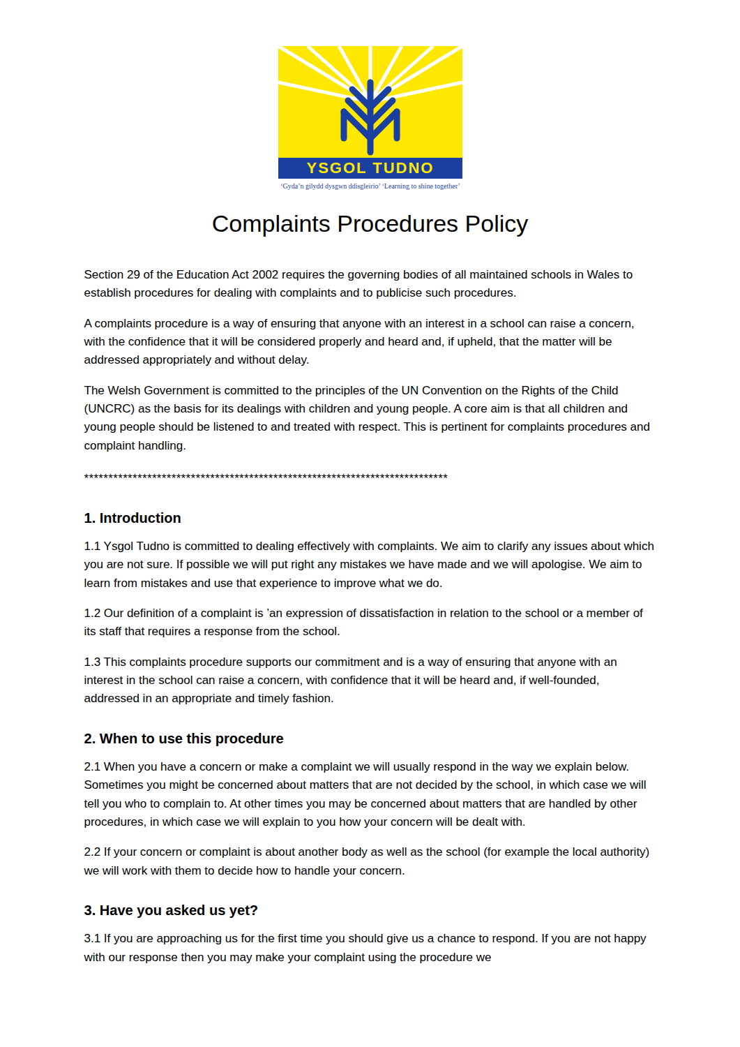YSGOL TUDNO ‘Gyda’n gilydd dysgwn ddisgleirio’ ‘Learning to shine together’
Complaints Procedures Policy
Section 29 of the Education Act 2002 requires the governing bodies of all maintained schools in Wales to establish procedures for dealing with complaints and to publicise such procedures.
A complaints procedure is a way of ensuring that anyone with an interest in a school can raise a concern, with the confidence that it will be considered properly and heard and, if upheld, that the matter will be addressed appropriately and without delay.
The Welsh Government is committed to the principles of the UN Convention on the Rights of the Child (UNCRC) as the basis for its dealings with children and young people. A core aim is that all children and young people should be listened to and treated with respect. This is pertinent for complaints procedures and complaint handling.
***************************************************************************
1. Introduction
1.1 Ysgol Tudno is committed to dealing effectively with complaints. We aim to clarify any issues about which you are not sure. If possible we will put right any mistakes we have made and we will apologise. We aim to learn from mistakes and use that experience to improve what we do.
1.2 Our definition of a complaint is ’an expression of dissatisfaction in relation to the school or a member of its staff that requires a response from the school.
1.3 This complaints procedure supports our commitment and is a way of ensuring that anyone with an interest in the school can raise a concern, with confidence that it will be heard and, if well-founded, addressed in an appropriate and timely fashion.
2. When to use this procedure
2.1 When you have a concern or make a complaint we will usually respond in the way we explain below. Sometimes you might be concerned about matters that are not decided by the school, in which case we will tell you who to complain to. At other times you may be concerned about matters that are handled by other procedures, in which case we will explain to you how your concern will be dealt with.
2.2 If your concern or complaint is about another body as well as the school (for example the local authority) we will work with them to decide how to handle your concern.
3. Have you asked us yet?
3.1 If you are approaching us for the first time you should give us a chance to respond. If you are not happy with our response then you may make your complaint using the procedure we